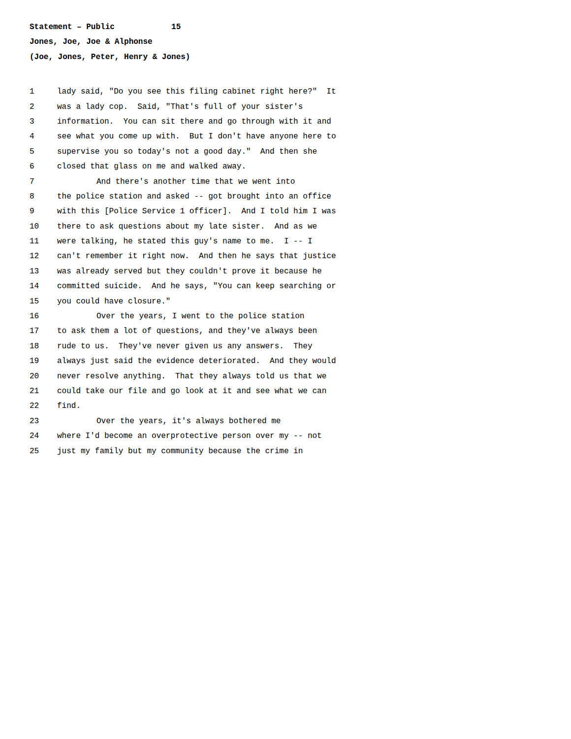Statement – Public 15 Jones, Joe, Joe & Alphonse (Joe, Jones, Peter, Henry & Jones)
| 1 | lady said, "Do you see this filing cabinet right here?" It |
| 2 | was a lady cop. Said, "That's full of your sister's |
| 3 | information. You can sit there and go through with it and |
| 4 | see what you come up with. But I don't have anyone here to |
| 5 | supervise you so today's not a good day." And then she |
| 6 | closed that glass on me and walked away. |
| 7 | And there's another time that we went into |
| 8 | the police station and asked -- got brought into an office |
| 9 | with this [Police Service 1 officer]. And I told him I was |
| 10 | there to ask questions about my late sister. And as we |
| 11 | were talking, he stated this guy's name to me. I -- I |
| 12 | can't remember it right now. And then he says that justice |
| 13 | was already served but they couldn't prove it because he |
| 14 | committed suicide. And he says, "You can keep searching or |
| 15 | you could have closure." |
| 16 | Over the years, I went to the police station |
| 17 | to ask them a lot of questions, and they've always been |
| 18 | rude to us. They've never given us any answers. They |
| 19 | always just said the evidence deteriorated. And they would |
| 20 | never resolve anything. That they always told us that we |
| 21 | could take our file and go look at it and see what we can |
| 22 | find. |
| 23 | Over the years, it's always bothered me |
| 24 | where I'd become an overprotective person over my -- not |
| 25 | just my family but my community because the crime in |